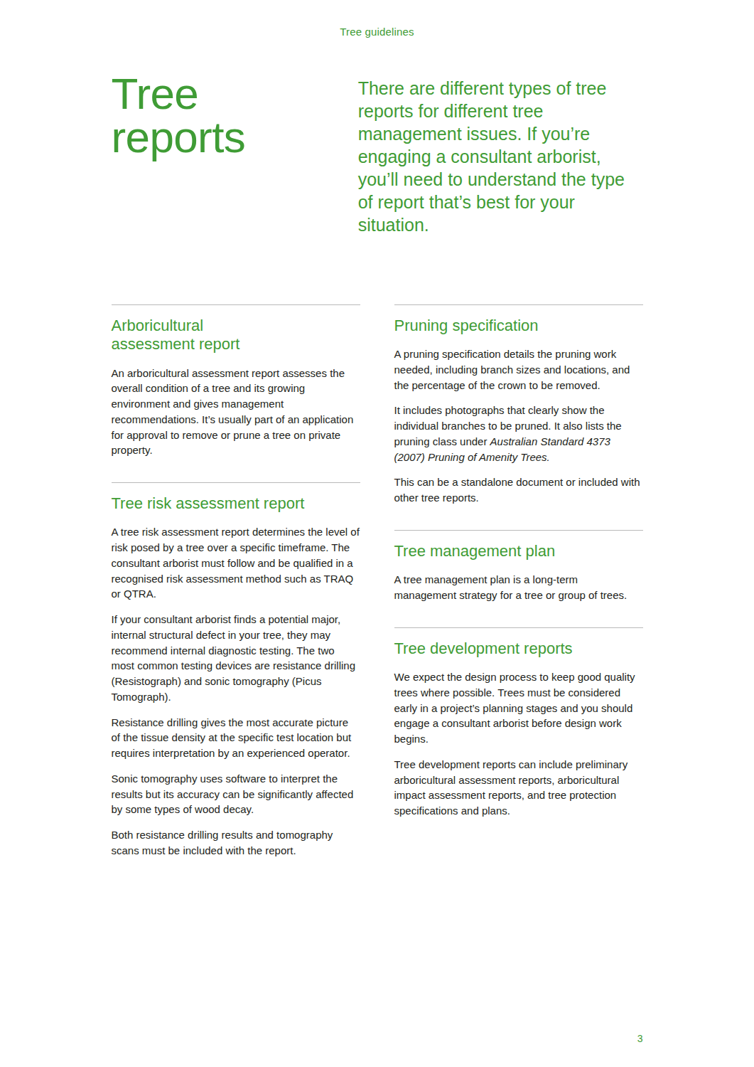Tree guidelines
Tree
reports
There are different types of tree reports for different tree management issues. If you’re engaging a consultant arborist, you’ll need to understand the type of report that’s best for your situation.
Arboricultural
assessment report
An arboricultural assessment report assesses the overall condition of a tree and its growing environment and gives management recommendations. It’s usually part of an application for approval to remove or prune a tree on private property.
Tree risk assessment report
A tree risk assessment report determines the level of risk posed by a tree over a specific timeframe. The consultant arborist must follow and be qualified in a recognised risk assessment method such as TRAQ or QTRA.
If your consultant arborist finds a potential major, internal structural defect in your tree, they may recommend internal diagnostic testing. The two most common testing devices are resistance drilling (Resistograph) and sonic tomography (Picus Tomograph).
Resistance drilling gives the most accurate picture of the tissue density at the specific test location but requires interpretation by an experienced operator.
Sonic tomography uses software to interpret the results but its accuracy can be significantly affected by some types of wood decay.
Both resistance drilling results and tomography scans must be included with the report.
Pruning specification
A pruning specification details the pruning work needed, including branch sizes and locations, and the percentage of the crown to be removed.
It includes photographs that clearly show the individual branches to be pruned. It also lists the pruning class under Australian Standard 4373 (2007) Pruning of Amenity Trees.
This can be a standalone document or included with other tree reports.
Tree management plan
A tree management plan is a long-term management strategy for a tree or group of trees.
Tree development reports
We expect the design process to keep good quality trees where possible. Trees must be considered early in a project’s planning stages and you should engage a consultant arborist before design work begins.
Tree development reports can include preliminary arboricultural assessment reports, arboricultural impact assessment reports, and tree protection specifications and plans.
3